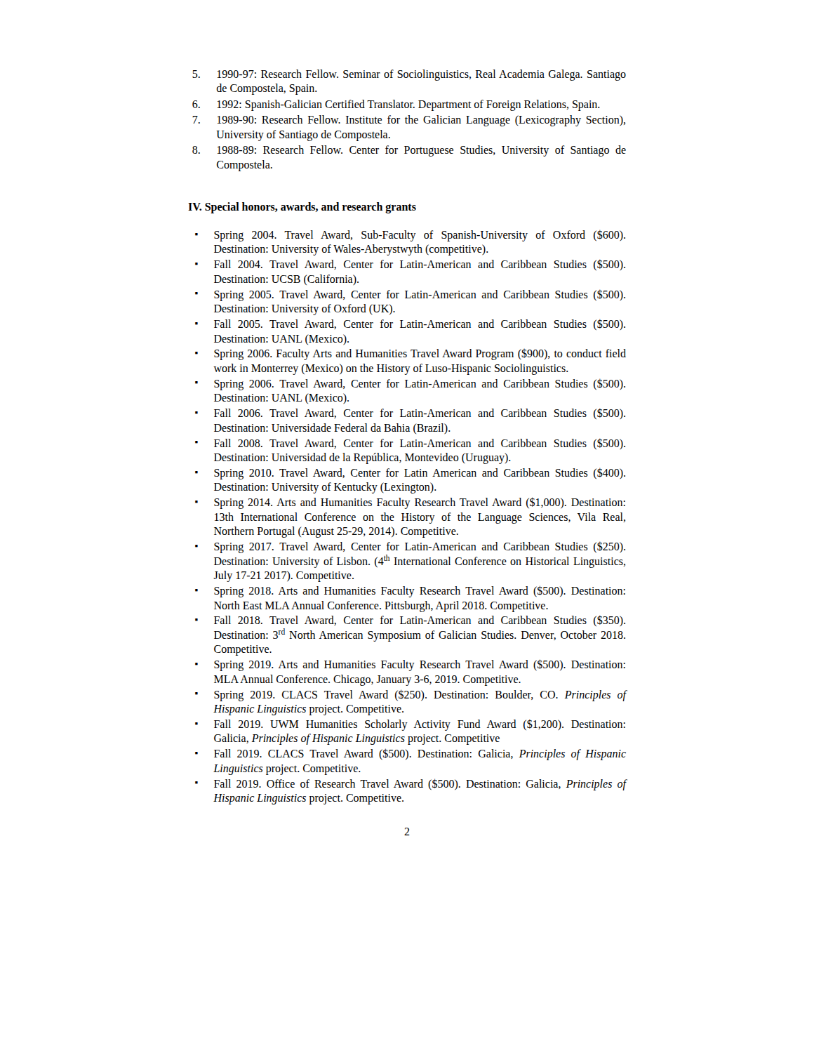5. 1990-97: Research Fellow. Seminar of Sociolinguistics, Real Academia Galega. Santiago de Compostela, Spain.
6. 1992: Spanish-Galician Certified Translator. Department of Foreign Relations, Spain.
7. 1989-90: Research Fellow. Institute for the Galician Language (Lexicography Section), University of Santiago de Compostela.
8. 1988-89: Research Fellow. Center for Portuguese Studies, University of Santiago de Compostela.
IV. Special honors, awards, and research grants
Spring 2004. Travel Award, Sub-Faculty of Spanish-University of Oxford ($600). Destination: University of Wales-Aberystwyth (competitive).
Fall 2004. Travel Award, Center for Latin-American and Caribbean Studies ($500). Destination: UCSB (California).
Spring 2005. Travel Award, Center for Latin-American and Caribbean Studies ($500). Destination: University of Oxford (UK).
Fall 2005. Travel Award, Center for Latin-American and Caribbean Studies ($500). Destination: UANL (Mexico).
Spring 2006. Faculty Arts and Humanities Travel Award Program ($900), to conduct field work in Monterrey (Mexico) on the History of Luso-Hispanic Sociolinguistics.
Spring 2006. Travel Award, Center for Latin-American and Caribbean Studies ($500). Destination: UANL (Mexico).
Fall 2006. Travel Award, Center for Latin-American and Caribbean Studies ($500). Destination: Universidade Federal da Bahia (Brazil).
Fall 2008. Travel Award, Center for Latin-American and Caribbean Studies ($500). Destination: Universidad de la República, Montevideo (Uruguay).
Spring 2010. Travel Award, Center for Latin American and Caribbean Studies ($400). Destination: University of Kentucky (Lexington).
Spring 2014. Arts and Humanities Faculty Research Travel Award ($1,000). Destination: 13th International Conference on the History of the Language Sciences, Vila Real, Northern Portugal (August 25-29, 2014). Competitive.
Spring 2017. Travel Award, Center for Latin-American and Caribbean Studies ($250). Destination: University of Lisbon. (4th International Conference on Historical Linguistics, July 17-21 2017). Competitive.
Spring 2018. Arts and Humanities Faculty Research Travel Award ($500). Destination: North East MLA Annual Conference. Pittsburgh, April 2018. Competitive.
Fall 2018. Travel Award, Center for Latin-American and Caribbean Studies ($350). Destination: 3rd North American Symposium of Galician Studies. Denver, October 2018. Competitive.
Spring 2019. Arts and Humanities Faculty Research Travel Award ($500). Destination: MLA Annual Conference. Chicago, January 3-6, 2019. Competitive.
Spring 2019. CLACS Travel Award ($250). Destination: Boulder, CO. Principles of Hispanic Linguistics project. Competitive.
Fall 2019. UWM Humanities Scholarly Activity Fund Award ($1,200). Destination: Galicia, Principles of Hispanic Linguistics project. Competitive
Fall 2019. CLACS Travel Award ($500). Destination: Galicia, Principles of Hispanic Linguistics project. Competitive.
Fall 2019. Office of Research Travel Award ($500). Destination: Galicia, Principles of Hispanic Linguistics project. Competitive.
2